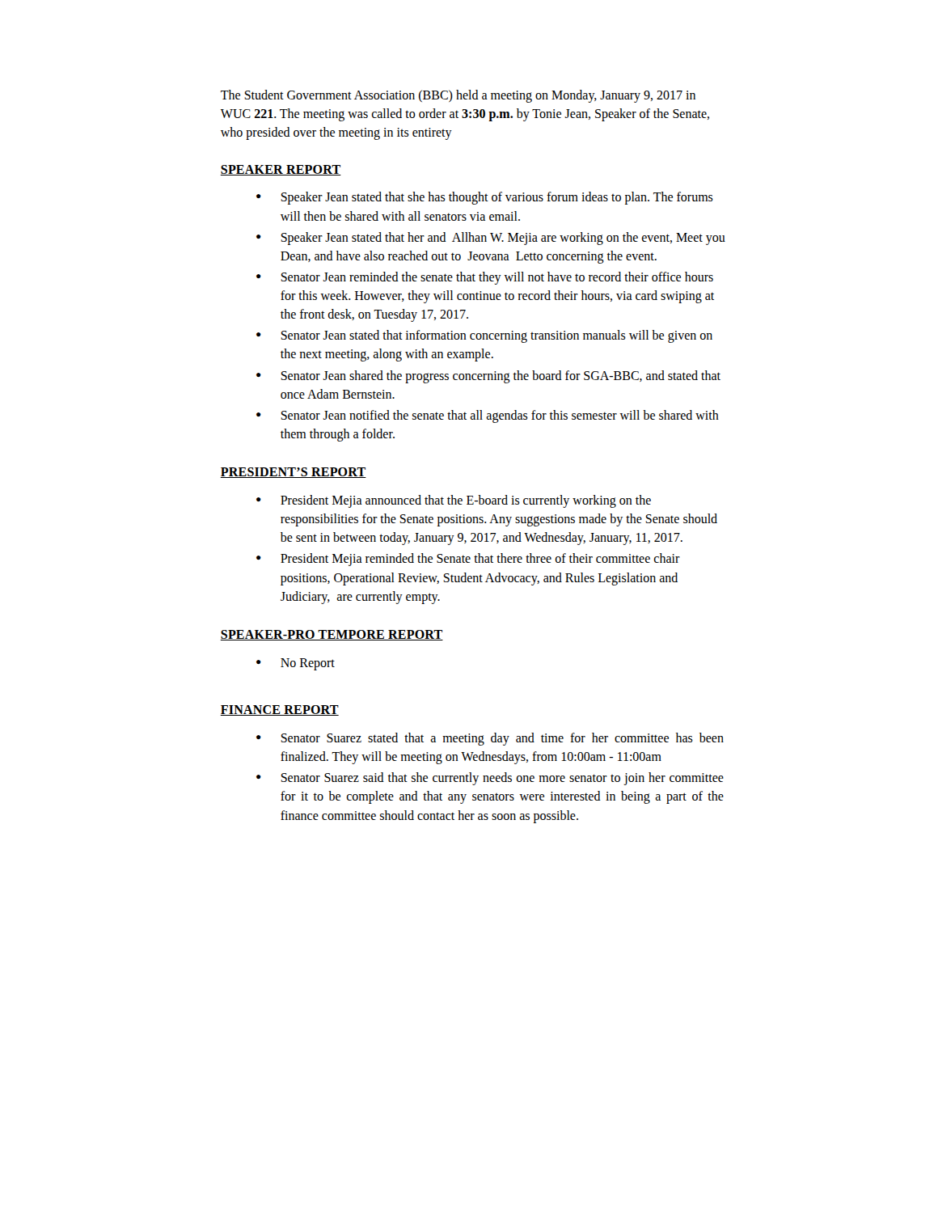The Student Government Association (BBC) held a meeting on Monday, January 9, 2017 in WUC 221. The meeting was called to order at 3:30 p.m. by Tonie Jean, Speaker of the Senate, who presided over the meeting in its entirety
SPEAKER REPORT
Speaker Jean stated that she has thought of various forum ideas to plan. The forums will then be shared with all senators via email.
Speaker Jean stated that her and Allhan W. Mejia are working on the event, Meet you Dean, and have also reached out to Jeovana Letto concerning the event.
Senator Jean reminded the senate that they will not have to record their office hours for this week. However, they will continue to record their hours, via card swiping at the front desk, on Tuesday 17, 2017.
Senator Jean stated that information concerning transition manuals will be given on the next meeting, along with an example.
Senator Jean shared the progress concerning the board for SGA-BBC, and stated that once Adam Bernstein.
Senator Jean notified the senate that all agendas for this semester will be shared with them through a folder.
PRESIDENT’S REPORT
President Mejia announced that the E-board is currently working on the responsibilities for the Senate positions. Any suggestions made by the Senate should be sent in between today, January 9, 2017, and Wednesday, January, 11, 2017.
President Mejia reminded the Senate that there three of their committee chair positions, Operational Review, Student Advocacy, and Rules Legislation and Judiciary, are currently empty.
SPEAKER-PRO TEMPORE REPORT
No Report
FINANCE REPORT
Senator Suarez stated that a meeting day and time for her committee has been finalized. They will be meeting on Wednesdays, from 10:00am - 11:00am
Senator Suarez said that she currently needs one more senator to join her committee for it to be complete and that any senators were interested in being a part of the finance committee should contact her as soon as possible.